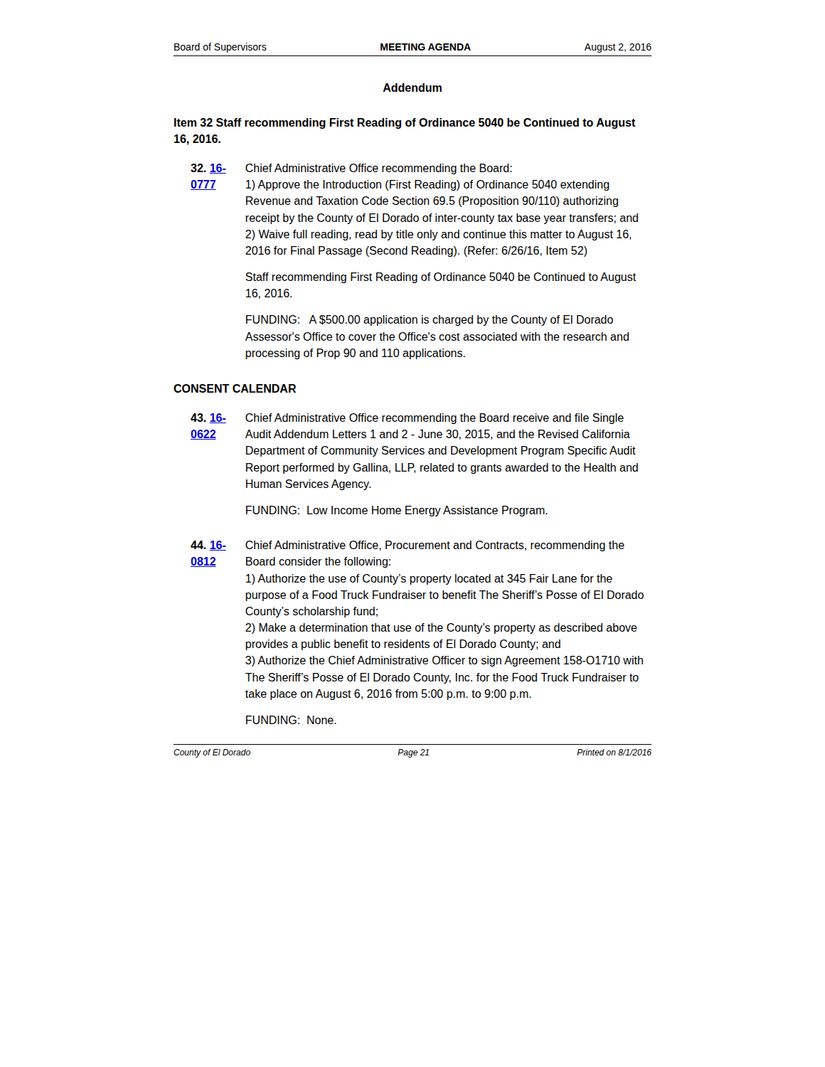Board of Supervisors
MEETING AGENDA
August 2, 2016
Addendum
Item 32 Staff recommending First Reading of Ordinance 5040 be Continued to August 16, 2016.
32. 16-0777
Chief Administrative Office recommending the Board:
1) Approve the Introduction (First Reading) of Ordinance 5040 extending Revenue and Taxation Code Section 69.5 (Proposition 90/110) authorizing receipt by the County of El Dorado of inter-county tax base year transfers; and
2) Waive full reading, read by title only and continue this matter to August 16, 2016 for Final Passage (Second Reading). (Refer: 6/26/16, Item 52)
Staff recommending First Reading of Ordinance 5040 be Continued to August 16, 2016.
FUNDING: A $500.00 application is charged by the County of El Dorado Assessor's Office to cover the Office's cost associated with the research and processing of Prop 90 and 110 applications.
CONSENT CALENDAR
43. 16-0622
Chief Administrative Office recommending the Board receive and file Single Audit Addendum Letters 1 and 2 - June 30, 2015, and the Revised California Department of Community Services and Development Program Specific Audit Report performed by Gallina, LLP, related to grants awarded to the Health and Human Services Agency.
FUNDING: Low Income Home Energy Assistance Program.
44. 16-0812
Chief Administrative Office, Procurement and Contracts, recommending the Board consider the following:
1) Authorize the use of County’s property located at 345 Fair Lane for the purpose of a Food Truck Fundraiser to benefit The Sheriff’s Posse of El Dorado County’s scholarship fund;
2) Make a determination that use of the County’s property as described above provides a public benefit to residents of El Dorado County; and
3) Authorize the Chief Administrative Officer to sign Agreement 158-O1710 with The Sheriff’s Posse of El Dorado County, Inc. for the Food Truck Fundraiser to take place on August 6, 2016 from 5:00 p.m. to 9:00 p.m.
FUNDING: None.
County of El Dorado
Page 21
Printed on 8/1/2016